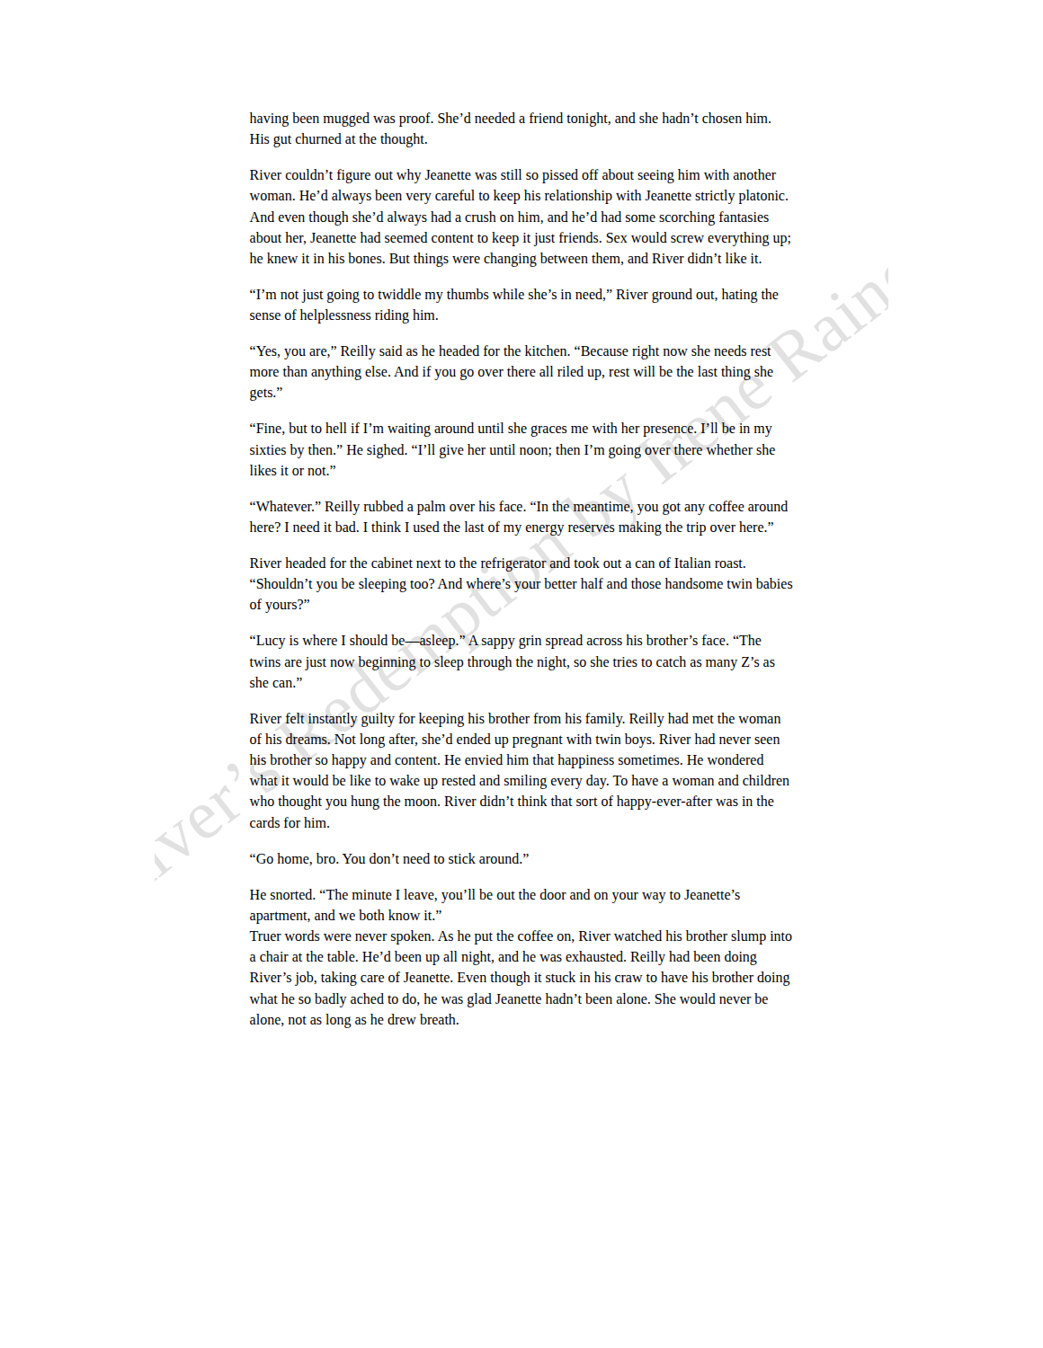River’s Redemption by Irene Rainey
having been mugged was proof. She’d needed a friend tonight, and she hadn’t chosen him. His gut churned at the thought.
River couldn’t figure out why Jeanette was still so pissed off about seeing him with another woman. He’d always been very careful to keep his relationship with Jeanette strictly platonic. And even though she’d always had a crush on him, and he’d had some scorching fantasies about her, Jeanette had seemed content to keep it just friends. Sex would screw everything up; he knew it in his bones. But things were changing between them, and River didn’t like it.
“I’m not just going to twiddle my thumbs while she’s in need,” River ground out, hating the sense of helplessness riding him.
“Yes, you are,” Reilly said as he headed for the kitchen. “Because right now she needs rest more than anything else. And if you go over there all riled up, rest will be the last thing she gets.”
“Fine, but to hell if I’m waiting around until she graces me with her presence. I’ll be in my sixties by then.” He sighed. “I’ll give her until noon; then I’m going over there whether she likes it or not.”
“Whatever.” Reilly rubbed a palm over his face. “In the meantime, you got any coffee around here? I need it bad. I think I used the last of my energy reserves making the trip over here.”
River headed for the cabinet next to the refrigerator and took out a can of Italian roast. “Shouldn’t you be sleeping too? And where’s your better half and those handsome twin babies of yours?”
“Lucy is where I should be—asleep.” A sappy grin spread across his brother’s face. “The twins are just now beginning to sleep through the night, so she tries to catch as many Z’s as she can.”
River felt instantly guilty for keeping his brother from his family. Reilly had met the woman of his dreams. Not long after, she’d ended up pregnant with twin boys. River had never seen his brother so happy and content. He envied him that happiness sometimes. He wondered what it would be like to wake up rested and smiling every day. To have a woman and children who thought you hung the moon. River didn’t think that sort of happy-ever-after was in the cards for him.
“Go home, bro. You don’t need to stick around.”
He snorted. “The minute I leave, you’ll be out the door and on your way to Jeanette’s apartment, and we both know it.”
Truer words were never spoken. As he put the coffee on, River watched his brother slump into a chair at the table. He’d been up all night, and he was exhausted. Reilly had been doing River’s job, taking care of Jeanette. Even though it stuck in his craw to have his brother doing what he so badly ached to do, he was glad Jeanette hadn’t been alone. She would never be alone, not as long as he drew breath.